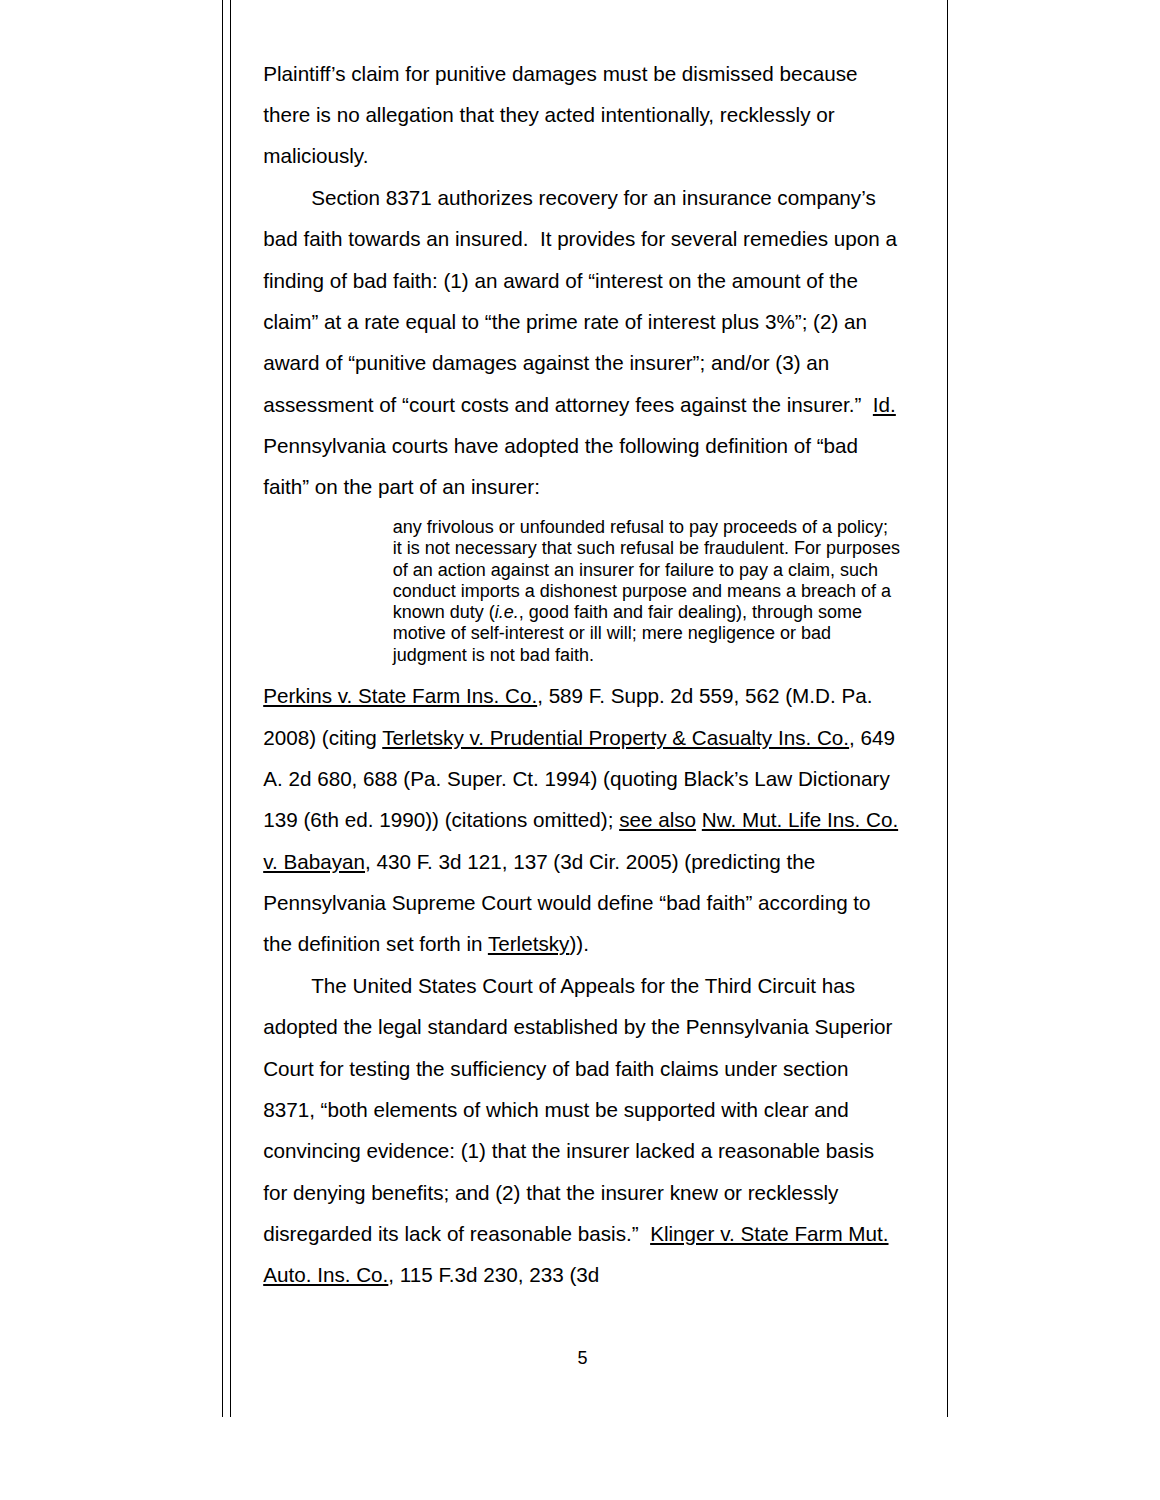Plaintiff’s claim for punitive damages must be dismissed because there is no allegation that they acted intentionally, recklessly or maliciously.
Section 8371 authorizes recovery for an insurance company’s bad faith towards an insured. It provides for several remedies upon a finding of bad faith: (1) an award of “interest on the amount of the claim” at a rate equal to “the prime rate of interest plus 3%”; (2) an award of “punitive damages against the insurer”; and/or (3) an assessment of “court costs and attorney fees against the insurer.” Id. Pennsylvania courts have adopted the following definition of “bad faith” on the part of an insurer:
any frivolous or unfounded refusal to pay proceeds of a policy; it is not necessary that such refusal be fraudulent. For purposes of an action against an insurer for failure to pay a claim, such conduct imports a dishonest purpose and means a breach of a known duty (i.e., good faith and fair dealing), through some motive of self-interest or ill will; mere negligence or bad judgment is not bad faith.
Perkins v. State Farm Ins. Co., 589 F. Supp. 2d 559, 562 (M.D. Pa. 2008) (citing Terletsky v. Prudential Property & Casualty Ins. Co., 649 A. 2d 680, 688 (Pa. Super. Ct. 1994) (quoting Black’s Law Dictionary 139 (6th ed. 1990)) (citations omitted); see also Nw. Mut. Life Ins. Co. v. Babayan, 430 F. 3d 121, 137 (3d Cir. 2005) (predicting the Pennsylvania Supreme Court would define “bad faith” according to the definition set forth in Terletsky)).
The United States Court of Appeals for the Third Circuit has adopted the legal standard established by the Pennsylvania Superior Court for testing the sufficiency of bad faith claims under section 8371, “both elements of which must be supported with clear and convincing evidence: (1) that the insurer lacked a reasonable basis for denying benefits; and (2) that the insurer knew or recklessly disregarded its lack of reasonable basis.” Klinger v. State Farm Mut. Auto. Ins. Co., 115 F.3d 230, 233 (3d
5